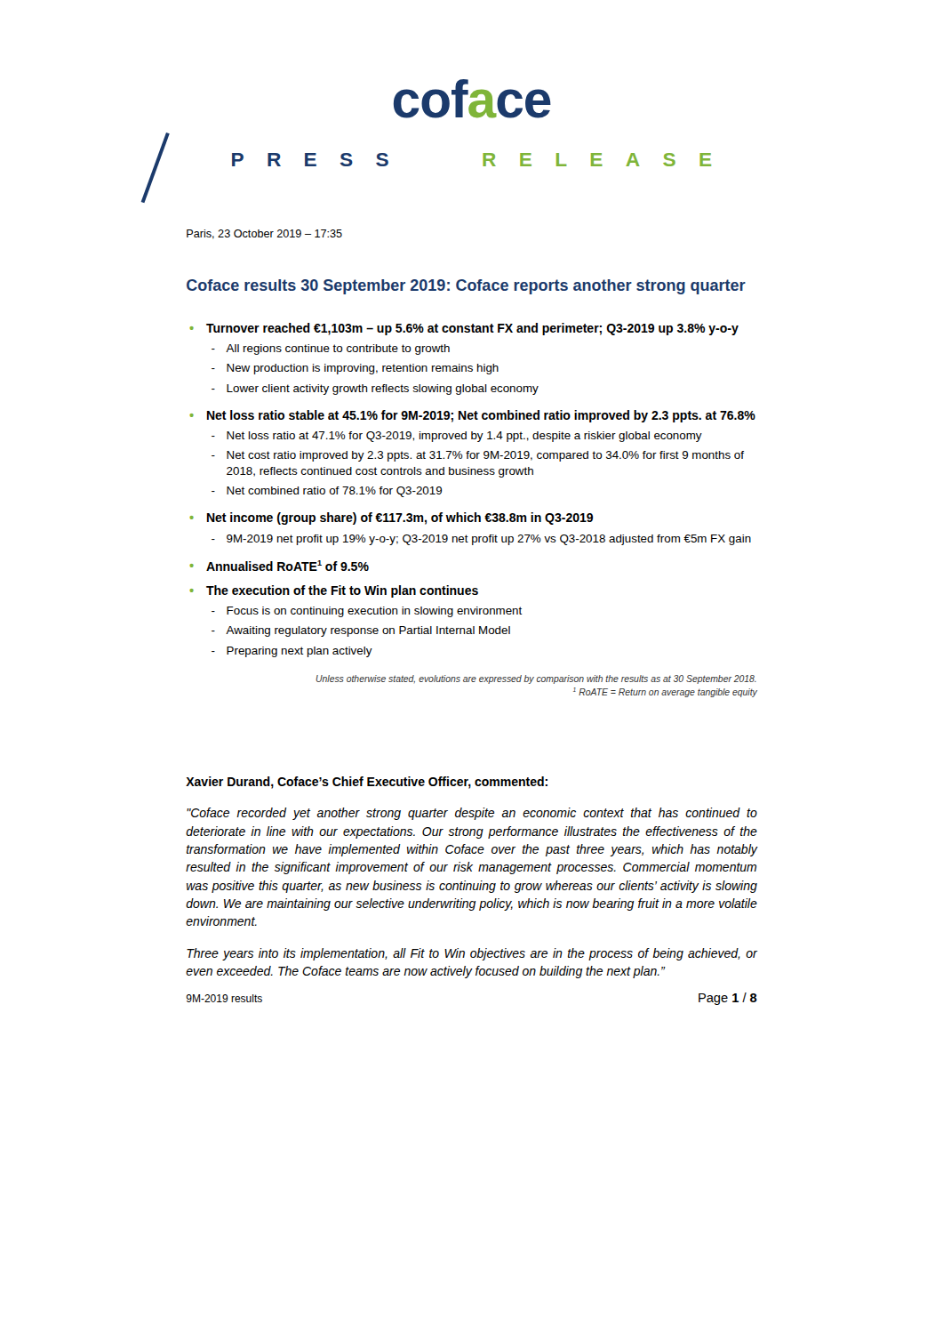coface
P R E S S R E L E A S E
Paris, 23 October 2019 – 17:35
Coface results 30 September 2019: Coface reports another strong quarter
Turnover reached €1,103m – up 5.6% at constant FX and perimeter; Q3-2019 up 3.8% y-o-y
All regions continue to contribute to growth
New production is improving, retention remains high
Lower client activity growth reflects slowing global economy
Net loss ratio stable at 45.1% for 9M-2019; Net combined ratio improved by 2.3 ppts. at 76.8%
Net loss ratio at 47.1% for Q3-2019, improved by 1.4 ppt., despite a riskier global economy
Net cost ratio improved by 2.3 ppts. at 31.7% for 9M-2019, compared to 34.0% for first 9 months of 2018, reflects continued cost controls and business growth
Net combined ratio of 78.1% for Q3-2019
Net income (group share) of €117.3m, of which €38.8m in Q3-2019
9M-2019 net profit up 19% y-o-y; Q3-2019 net profit up 27% vs Q3-2018 adjusted from €5m FX gain
Annualised RoATE1 of 9.5%
The execution of the Fit to Win plan continues
Focus is on continuing execution in slowing environment
Awaiting regulatory response on Partial Internal Model
Preparing next plan actively
Unless otherwise stated, evolutions are expressed by comparison with the results as at 30 September 2018.
1 RoATE = Return on average tangible equity
Xavier Durand, Coface’s Chief Executive Officer, commented:
"Coface recorded yet another strong quarter despite an economic context that has continued to deteriorate in line with our expectations. Our strong performance illustrates the effectiveness of the transformation we have implemented within Coface over the past three years, which has notably resulted in the significant improvement of our risk management processes. Commercial momentum was positive this quarter, as new business is continuing to grow whereas our clients’ activity is slowing down. We are maintaining our selective underwriting policy, which is now bearing fruit in a more volatile environment.
Three years into its implementation, all Fit to Win objectives are in the process of being achieved, or even exceeded. The Coface teams are now actively focused on building the next plan.”
9M-2019 results
Page 1 / 8